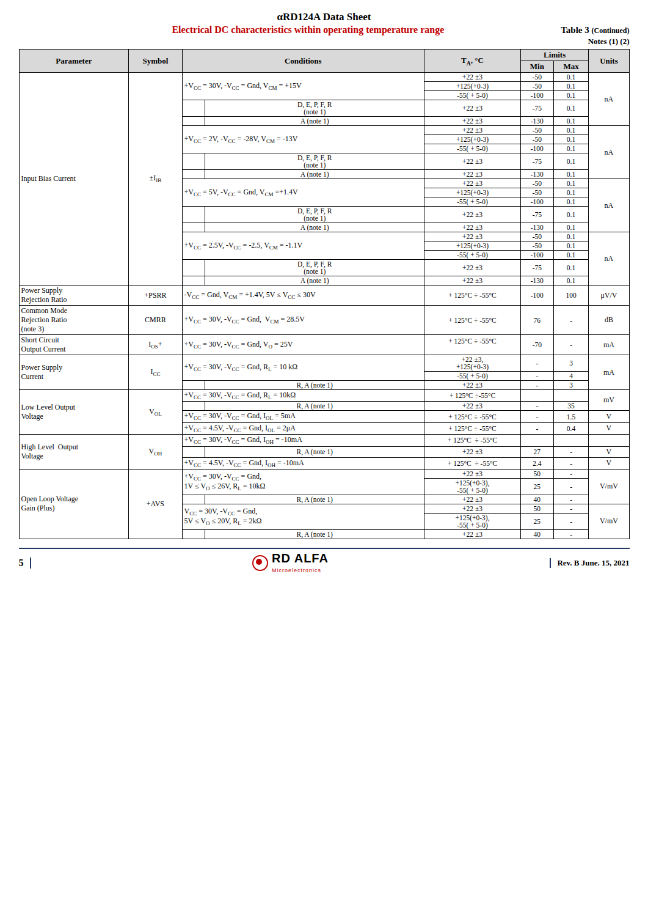αRD124A Data Sheet
Electrical DC characteristics within operating temperature range
Table 3 (Continued)
Notes (1) (2)
| Parameter | Symbol | Conditions | T A , °C | Limits | Units |
| --- | --- | --- | --- | --- | --- |
| Min | Max |
| Input Bias Current | ±I IB | +V CC = 30V, -V CC = Gnd, V CM = +15V | +22 ±3 | -50 | 0.1 | nA |
| +125(+0-3) | -50 | 0.1 |
| -55( + 5-0) | -100 | 0.1 |
| | D, E, P, F, R (note 1) | +22 ±3 | -75 | 0.1 |
| | A (note 1) | +22 ±3 | -130 | 0.1 |
| +V CC = 2V, -V CC = -28V, V CM = -13V | +22 ±3 | -50 | 0.1 | nA |
| +125(+0-3) | -50 | 0.1 |
| -55( + 5-0) | -100 | 0.1 |
| | D, E, P, F, R (note 1) | +22 ±3 | -75 | 0.1 |
| | A (note 1) | +22 ±3 | -130 | 0.1 |
| +V CC = 5V, -V CC = Gnd, V CM =+1.4V | +22 ±3 | -50 | 0.1 | nA |
| +125(+0-3) | -50 | 0.1 |
| -55( + 5-0) | -100 | 0.1 |
| | D, E, P, F, R (note 1) | +22 ±3 | -75 | 0.1 |
| | A (note 1) | +22 ±3 | -130 | 0.1 |
| +V CC = 2.5V, -V CC = -2.5, V CM = -1.1V | +22 ±3 | -50 | 0.1 | nA |
| +125(+0-3) | -50 | 0.1 |
| -55( + 5-0) | -100 | 0.1 |
| | D, E, P, F, R (note 1) | +22 ±3 | -75 | 0.1 |
| | A (note 1) | +22 ±3 | -130 | 0.1 |
| Power Supply Rejection Ratio | +PSRR | -V CC = Gnd, V CM = +1.4V, 5V ≤ V CC ≤ 30V | + 125°C ÷ -55°C | -100 | 100 | μV/V |
| Common Mode Rejection Ratio (note 3) | CMRR | +V CC = 30V, -V CC = Gnd, V CM = 28.5V | + 125°C ÷ -55°C | 76 | - | dB |
| Short Circuit Output Current | I OS + | +V CC = 30V, -V CC = Gnd, V O = 25V | + 125°C ÷ -55°C | -70 | - | mA |
| Power Supply Current | I CC | +V CC = 30V, -V CC = Gnd, R L = 10 kΩ | +22 ±3, +125(+0-3) | - | 3 | mA |
| -55( + 5-0) | - | 4 |
| | R, A (note 1) | +22 ±3 | - | 3 |
| Low Level Output Voltage | V OL | +V CC = 30V, -V CC = Gnd, R L = 10kΩ | + 125°C ÷-55°C | | | mV |
| | R, A (note 1) | +22 ±3 | - | 35 |
| +V CC = 30V, -V CC = Gnd, I OL = 5mA | + 125°C ÷ -55°C | - | 1.5 | V |
| +V CC = 4.5V, -V CC = Gnd, I OL = 2μA | + 125°C ÷ -55°C | - | 0.4 | V |
| High Level Output Voltage | V OH | +V CC = 30V, -V CC = Gnd, I OH = -10mA | + 125°C ÷ -55°C | | | |
| | R, A (note 1) | +22 ±3 | 27 | - | V |
| +V CC = 4.5V, -V CC = Gnd, I OH = -10mA | + 125°C ÷ -55°C | 2.4 | - | V |
| Open Loop Voltage Gain (Plus) | +AVS | +V CC = 30V, -V CC = Gnd, 1V ≤ V O ≤ 26V, R L = 10kΩ | +22 ±3 | 50 | - | V/mV |
| +125(+0-3), -55( + 5-0) | 25 | - |
| | R, A (note 1) | +22 ±3 | 40 | - |
| V CC = 30V, -V CC = Gnd, 5V ≤ V O ≤ 20V, R L = 2kΩ | +22 ±3 | 50 | - | V/mV |
| +125(+0-3), -55( + 5-0) | 25 | - |
| | R, A (note 1) | +22 ±3 | 40 | - |
5
RD ALFA
Microelectronics
Rev. B June. 15, 2021